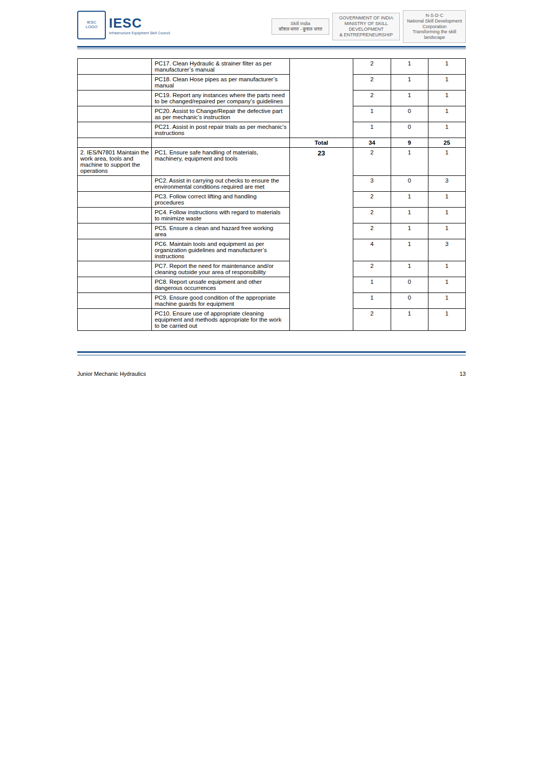IESC
LOGO
IESC
Infrastructure Equipment Skill Council
Skill India
कौशल भारत - कुशल भारत
GOVERNMENT OF INDIA
MINISTRY OF SKILL DEVELOPMENT
& ENTREPRENEURSHIP
N·S·D·C
National Skill Development Corporation
Transforming the skill landscape
| | PC17. Clean Hydraulic & strainer filter as per manufacturer’s manual | | 2 | 1 | 1 |
| | PC18. Clean Hose pipes as per manufacturer’s manual | 2 | 1 | 1 |
| | PC19. Report any instances where the parts need to be changed/repaired per company’s guidelines | 2 | 1 | 1 |
| | PC20. Assist to Change/Repair the defective part as per mechanic’s instruction | 1 | 0 | 1 |
| | PC21. Assist in post repair trials as per mechanic’s instructions | 1 | 0 | 1 |
| | | Total | 34 | 9 | 25 |
| 2. IES/N7801 Maintain the work area, tools and machine to support the operations | PC1. Ensure safe handling of materials, machinery, equipment and tools | 23 | 2 | 1 | 1 |
| | PC2. Assist in carrying out checks to ensure the environmental conditions required are met | 3 | 0 | 3 |
| | PC3. Follow correct lifting and handling procedures | 2 | 1 | 1 |
| | PC4. Follow instructions with regard to materials to minimize waste | 2 | 1 | 1 |
| | PC5. Ensure a clean and hazard free working area | 2 | 1 | 1 |
| | PC6. Maintain tools and equipment as per organization guidelines and manufacturer’s instructions | 4 | 1 | 3 |
| | PC7. Report the need for maintenance and/or cleaning outside your area of responsibility | 2 | 1 | 1 |
| | PC8. Report unsafe equipment and other dangerous occurrences | 1 | 0 | 1 |
| | PC9. Ensure good condition of the appropriate machine guards for equipment | 1 | 0 | 1 |
| | PC10. Ensure use of appropriate cleaning equipment and methods appropriate for the work to be carried out | 2 | 1 | 1 |
Junior Mechanic Hydraulics
13